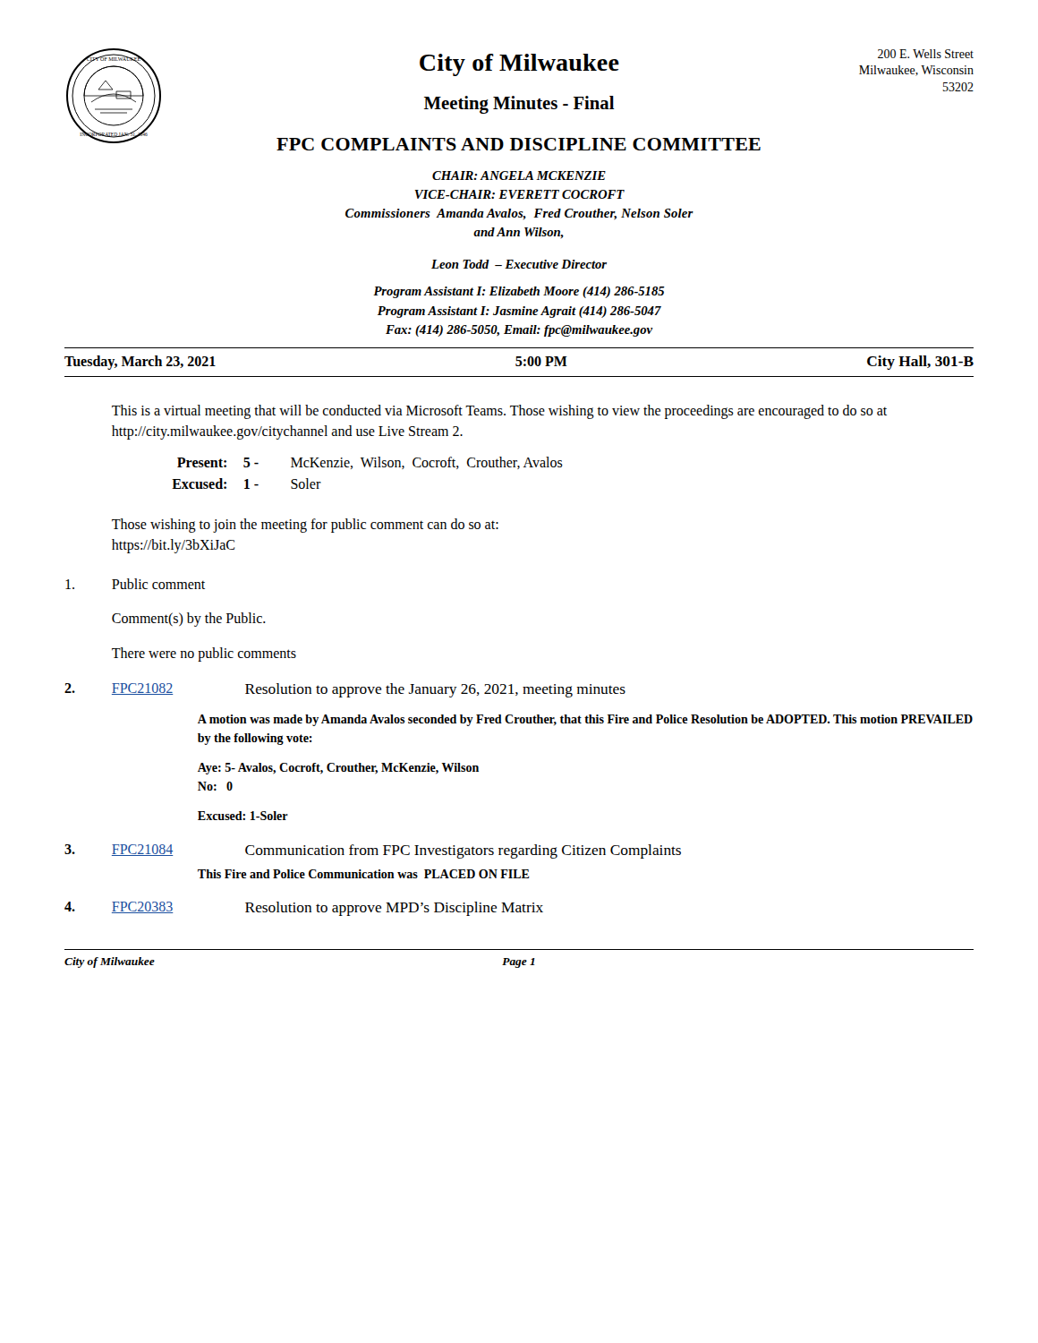CITY OF MILWAUKEE INCORPORATED JAN. 31, 1846
200 E. Wells Street
Milwaukee, Wisconsin
53202
City of Milwaukee
Meeting Minutes - Final
FPC COMPLAINTS AND DISCIPLINE COMMITTEE
CHAIR: ANGELA MCKENZIE
VICE-CHAIR: EVERETT COCROFT
Commissioners Amanda Avalos, Fred Crouther, Nelson Soler
and Ann Wilson,
Leon Todd – Executive Director
Program Assistant I: Elizabeth Moore (414) 286-5185
Program Assistant I: Jasmine Agrait (414) 286-5047
Fax: (414) 286-5050, Email: fpc@milwaukee.gov
Tuesday, March 23, 2021
5:00 PM
City Hall, 301-B
This is a virtual meeting that will be conducted via Microsoft Teams. Those wishing to view the proceedings are encouraged to do so at http://city.milwaukee.gov/citychannel and use Live Stream 2.
Present:
5 -
McKenzie, Wilson, Cocroft, Crouther, Avalos
Excused:
1 -
Soler
Those wishing to join the meeting for public comment can do so at:
https://bit.ly/3bXiJaC
1.
Public comment
Comment(s) by the Public.
There were no public comments
2.
FPC21082
Resolution to approve the January 26, 2021, meeting minutes
A motion was made by Amanda Avalos seconded by Fred Crouther, that this Fire and Police Resolution be ADOPTED. This motion PREVAILED by the following vote:
Aye: 5- Avalos, Cocroft, Crouther, McKenzie, Wilson
No: 0
Excused: 1-Soler
3.
FPC21084
Communication from FPC Investigators regarding Citizen Complaints
This Fire and Police Communication was PLACED ON FILE
4.
FPC20383
Resolution to approve MPD’s Discipline Matrix
City of Milwaukee
Page 1